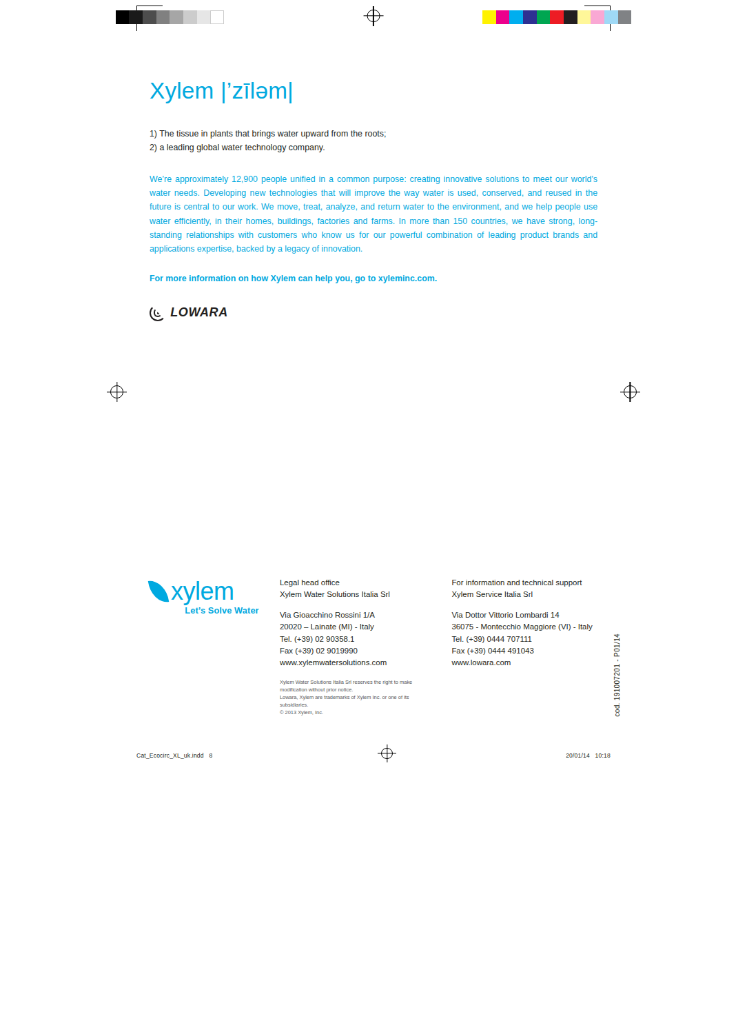Xylem |’zīləm|
1) The tissue in plants that brings water upward from the roots;
2) a leading global water technology company.
We’re approximately 12,900 people unified in a common purpose: creating innovative solutions to meet our world’s water needs. Developing new technologies that will improve the way water is used, conserved, and reused in the future is central to our work. We move, treat, analyze, and return water to the environment, and we help people use water efficiently, in their homes, buildings, factories and farms. In more than 150 countries, we have strong, long-standing relationships with customers who know us for our powerful combination of leading product brands and applications expertise, backed by a legacy of innovation.
For more information on how Xylem can help you, go to xyleminc.com.
LOWARA
xylem
Let’s Solve Water
Legal head office
Xylem Water Solutions Italia Srl
Via Gioacchino Rossini 1/A
20020 – Lainate (MI) - Italy
Tel. (+39) 02 90358.1
Fax (+39) 02 9019990
www.xylemwatersolutions.com
Xylem Water Solutions Italia Srl reserves the right to make modification without prior notice.
Lowara, Xylem are trademarks of Xylem Inc. or one of its subsidiaries.
© 2013 Xylem, Inc.
For information and technical support
Xylem Service Italia Srl
Via Dottor Vittorio Lombardi 14
36075 - Montecchio Maggiore (VI) - Italy
Tel. (+39) 0444 707111
Fax (+39) 0444 491043
www.lowara.com
cod. 191007201 - P01/14
Cat_Ecocirc_XL_uk.indd 8 20/01/14 10:18